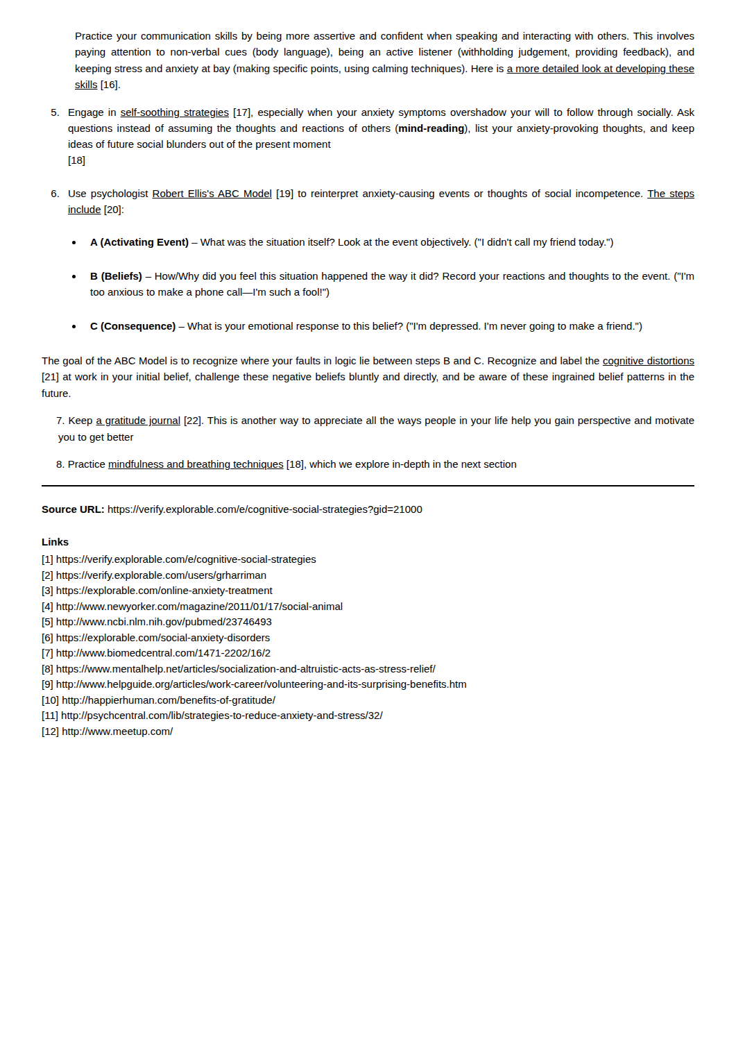Practice your communication skills by being more assertive and confident when speaking and interacting with others. This involves paying attention to non-verbal cues (body language), being an active listener (withholding judgement, providing feedback), and keeping stress and anxiety at bay (making specific points, using calming techniques). Here is a more detailed look at developing these skills [16].
Engage in self-soothing strategies [17], especially when your anxiety symptoms overshadow your will to follow through socially. Ask questions instead of assuming the thoughts and reactions of others (mind-reading), list your anxiety-provoking thoughts, and keep ideas of future social blunders out of the present moment
[18]
Use psychologist Robert Ellis's ABC Model [19] to reinterpret anxiety-causing events or thoughts of social incompetence. The steps include [20]:
A (Activating Event) – What was the situation itself? Look at the event objectively. ("I didn't call my friend today.")
B (Beliefs) – How/Why did you feel this situation happened the way it did? Record your reactions and thoughts to the event. ("I'm too anxious to make a phone call—I'm such a fool!")
C (Consequence) – What is your emotional response to this belief? ("I'm depressed. I'm never going to make a friend.")
The goal of the ABC Model is to recognize where your faults in logic lie between steps B and C. Recognize and label the cognitive distortions [21] at work in your initial belief, challenge these negative beliefs bluntly and directly, and be aware of these ingrained belief patterns in the future.
7. Keep a gratitude journal [22]. This is another way to appreciate all the ways people in your life help you gain perspective and motivate you to get better
8. Practice mindfulness and breathing techniques [18], which we explore in-depth in the next section
Source URL: https://verify.explorable.com/e/cognitive-social-strategies?gid=21000
Links
[1] https://verify.explorable.com/e/cognitive-social-strategies
[2] https://verify.explorable.com/users/grharriman
[3] https://explorable.com/online-anxiety-treatment
[4] http://www.newyorker.com/magazine/2011/01/17/social-animal
[5] http://www.ncbi.nlm.nih.gov/pubmed/23746493
[6] https://explorable.com/social-anxiety-disorders
[7] http://www.biomedcentral.com/1471-2202/16/2
[8] https://www.mentalhelp.net/articles/socialization-and-altruistic-acts-as-stress-relief/
[9] http://www.helpguide.org/articles/work-career/volunteering-and-its-surprising-benefits.htm
[10] http://happierhuman.com/benefits-of-gratitude/
[11] http://psychcentral.com/lib/strategies-to-reduce-anxiety-and-stress/32/
[12] http://www.meetup.com/